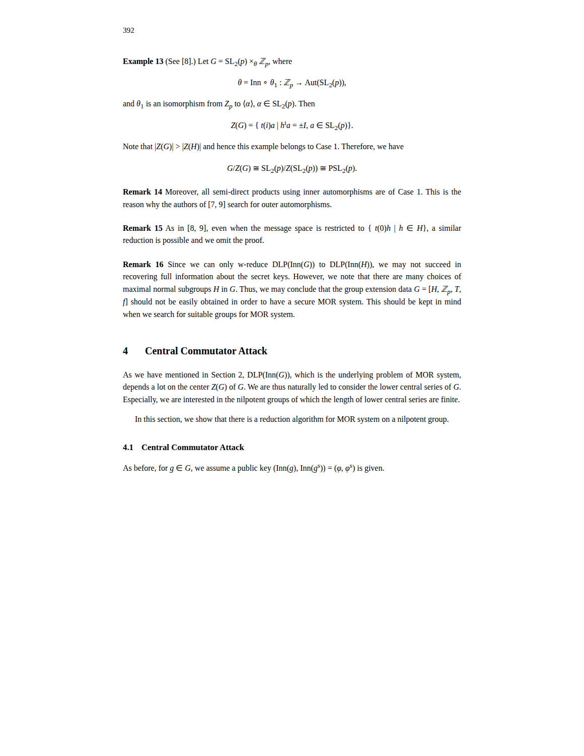392
Example 13 (See [8].) Let G = SL2(p) ×θ ℤp, where
θ = Inn ∘ θ1 : ℤp → Aut(SL2(p)),
and θ1 is an isomorphism from Zp to ⟨α⟩, α ∈ SL2(p). Then
Z(G) = { t(i)a | hia = ±I, a ∈ SL2(p)}.
Note that |Z(G)| > |Z(H)| and hence this example belongs to Case 1. Therefore, we have
G/Z(G) ≅ SL2(p)/Z(SL2(p)) ≅ PSL2(p).
Remark 14 Moreover, all semi-direct products using inner automorphisms are of Case 1. This is the reason why the authors of [7, 9] search for outer automorphisms.
Remark 15 As in [8, 9], even when the message space is restricted to { t(0)h | h ∈ H}, a similar reduction is possible and we omit the proof.
Remark 16 Since we can only w-reduce DLP(Inn(G)) to DLP(Inn(H)), we may not succeed in recovering full information about the secret keys. However, we note that there are many choices of maximal normal subgroups H in G. Thus, we may conclude that the group extension data G = [H, ℤp, T, f] should not be easily obtained in order to have a secure MOR system. This should be kept in mind when we search for suitable groups for MOR system.
4 Central Commutator Attack
As we have mentioned in Section 2, DLP(Inn(G)), which is the underlying problem of MOR system, depends a lot on the center Z(G) of G. We are thus naturally led to consider the lower central series of G. Especially, we are interested in the nilpotent groups of which the length of lower central series are finite.
In this section, we show that there is a reduction algorithm for MOR system on a nilpotent group.
4.1 Central Commutator Attack
As before, for g ∈ G, we assume a public key (Inn(g), Inn(gs)) = (φ, φs) is given.